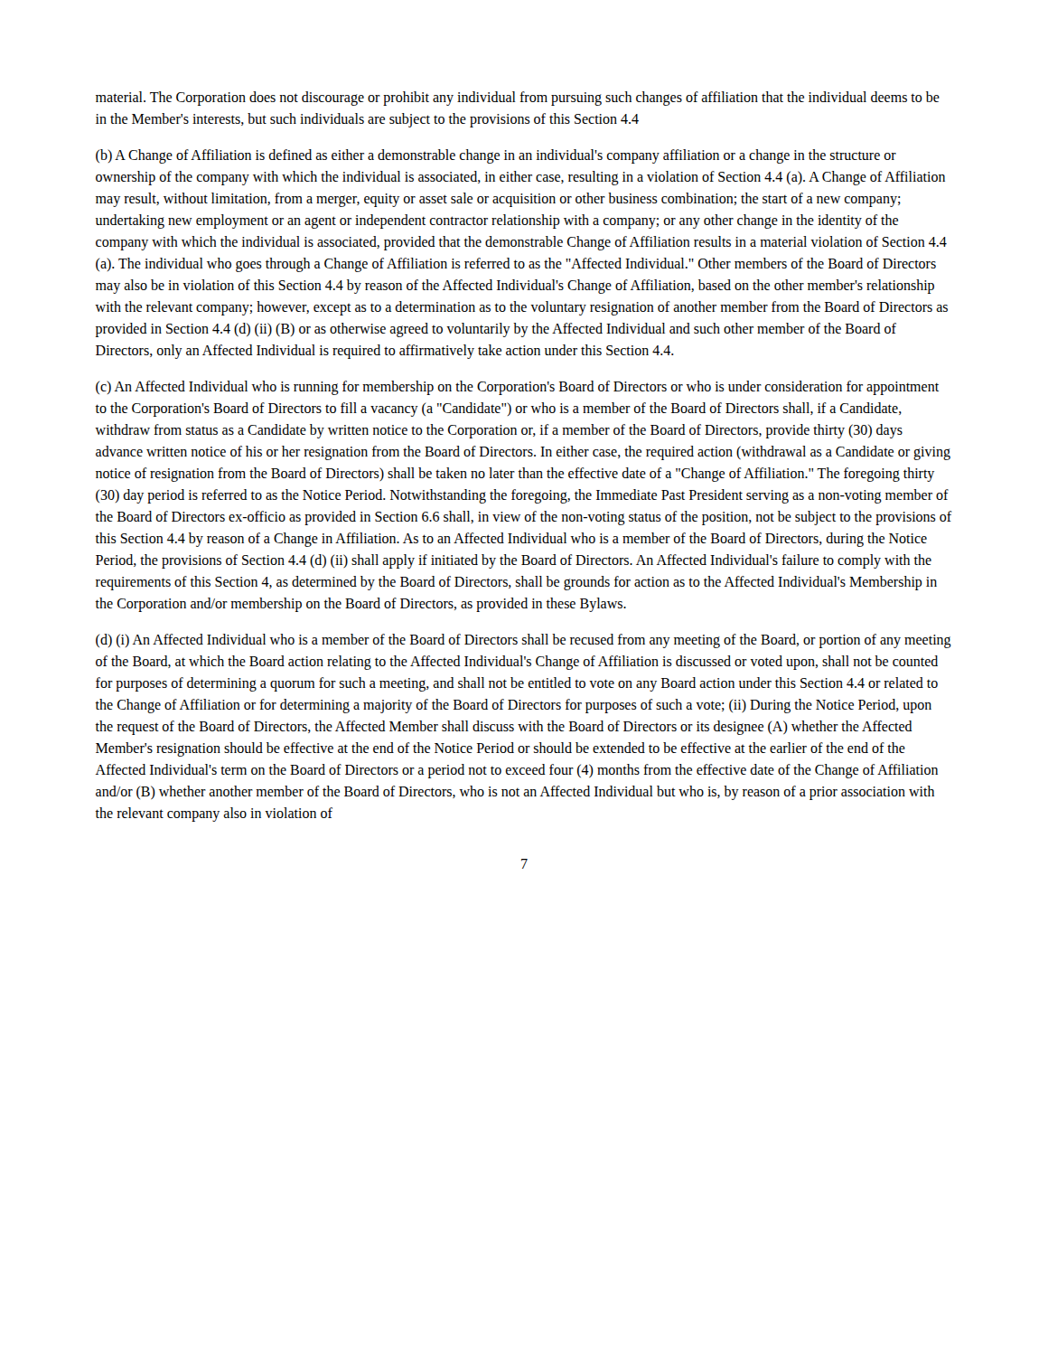material. The Corporation does not discourage or prohibit any individual from pursuing such changes of affiliation that the individual deems to be in the Member's interests, but such individuals are subject to the provisions of this Section 4.4
(b) A Change of Affiliation is defined as either a demonstrable change in an individual's company affiliation or a change in the structure or ownership of the company with which the individual is associated, in either case, resulting in a violation of Section 4.4 (a). A Change of Affiliation may result, without limitation, from a merger, equity or asset sale or acquisition or other business combination; the start of a new company; undertaking new employment or an agent or independent contractor relationship with a company; or any other change in the identity of the company with which the individual is associated, provided that the demonstrable Change of Affiliation results in a material violation of Section 4.4 (a). The individual who goes through a Change of Affiliation is referred to as the "Affected Individual." Other members of the Board of Directors may also be in violation of this Section 4.4 by reason of the Affected Individual's Change of Affiliation, based on the other member's relationship with the relevant company; however, except as to a determination as to the voluntary resignation of another member from the Board of Directors as provided in Section 4.4 (d) (ii) (B) or as otherwise agreed to voluntarily by the Affected Individual and such other member of the Board of Directors, only an Affected Individual is required to affirmatively take action under this Section 4.4.
(c) An Affected Individual who is running for membership on the Corporation's Board of Directors or who is under consideration for appointment to the Corporation's Board of Directors to fill a vacancy (a "Candidate") or who is a member of the Board of Directors shall, if a Candidate, withdraw from status as a Candidate by written notice to the Corporation or, if a member of the Board of Directors, provide thirty (30) days advance written notice of his or her resignation from the Board of Directors. In either case, the required action (withdrawal as a Candidate or giving notice of resignation from the Board of Directors) shall be taken no later than the effective date of a "Change of Affiliation." The foregoing thirty (30) day period is referred to as the Notice Period. Notwithstanding the foregoing, the Immediate Past President serving as a non-voting member of the Board of Directors ex-officio as provided in Section 6.6 shall, in view of the non-voting status of the position, not be subject to the provisions of this Section 4.4 by reason of a Change in Affiliation. As to an Affected Individual who is a member of the Board of Directors, during the Notice Period, the provisions of Section 4.4 (d) (ii) shall apply if initiated by the Board of Directors. An Affected Individual's failure to comply with the requirements of this Section 4, as determined by the Board of Directors, shall be grounds for action as to the Affected Individual's Membership in the Corporation and/or membership on the Board of Directors, as provided in these Bylaws.
(d) (i) An Affected Individual who is a member of the Board of Directors shall be recused from any meeting of the Board, or portion of any meeting of the Board, at which the Board action relating to the Affected Individual's Change of Affiliation is discussed or voted upon, shall not be counted for purposes of determining a quorum for such a meeting, and shall not be entitled to vote on any Board action under this Section 4.4 or related to the Change of Affiliation or for determining a majority of the Board of Directors for purposes of such a vote; (ii) During the Notice Period, upon the request of the Board of Directors, the Affected Member shall discuss with the Board of Directors or its designee (A) whether the Affected Member's resignation should be effective at the end of the Notice Period or should be extended to be effective at the earlier of the end of the Affected Individual's term on the Board of Directors or a period not to exceed four (4) months from the effective date of the Change of Affiliation and/or (B) whether another member of the Board of Directors, who is not an Affected Individual but who is, by reason of a prior association with the relevant company also in violation of
7